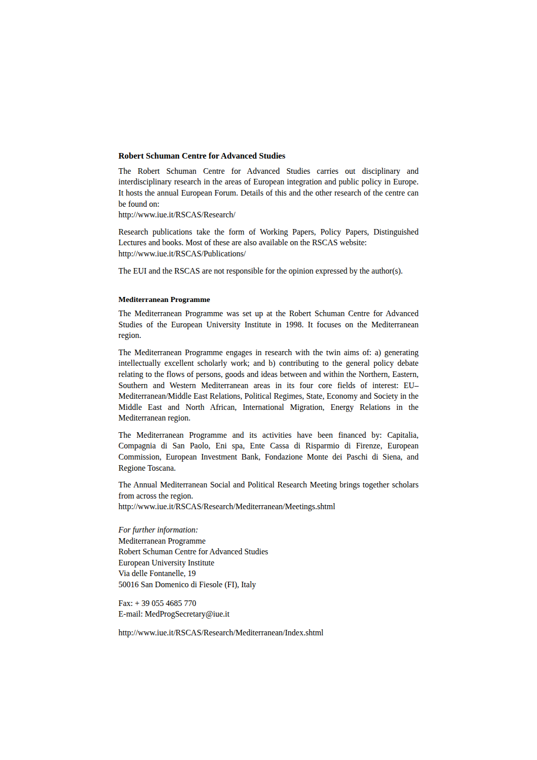Robert Schuman Centre for Advanced Studies
The Robert Schuman Centre for Advanced Studies carries out disciplinary and interdisciplinary research in the areas of European integration and public policy in Europe. It hosts the annual European Forum. Details of this and the other research of the centre can be found on:
http://www.iue.it/RSCAS/Research/
Research publications take the form of Working Papers, Policy Papers, Distinguished Lectures and books. Most of these are also available on the RSCAS website:
http://www.iue.it/RSCAS/Publications/
The EUI and the RSCAS are not responsible for the opinion expressed by the author(s).
Mediterranean Programme
The Mediterranean Programme was set up at the Robert Schuman Centre for Advanced Studies of the European University Institute in 1998. It focuses on the Mediterranean region.
The Mediterranean Programme engages in research with the twin aims of: a) generating intellectually excellent scholarly work; and b) contributing to the general policy debate relating to the flows of persons, goods and ideas between and within the Northern, Eastern, Southern and Western Mediterranean areas in its four core fields of interest: EU–Mediterranean/Middle East Relations, Political Regimes, State, Economy and Society in the Middle East and North African, International Migration, Energy Relations in the Mediterranean region.
The Mediterranean Programme and its activities have been financed by: Capitalia, Compagnia di San Paolo, Eni spa, Ente Cassa di Risparmio di Firenze, European Commission, European Investment Bank, Fondazione Monte dei Paschi di Siena, and Regione Toscana.
The Annual Mediterranean Social and Political Research Meeting brings together scholars from across the region.
http://www.iue.it/RSCAS/Research/Mediterranean/Meetings.shtml
For further information:
Mediterranean Programme
Robert Schuman Centre for Advanced Studies
European University Institute
Via delle Fontanelle, 19
50016 San Domenico di Fiesole (FI), Italy
Fax: + 39 055 4685 770
E-mail: MedProgSecretary@iue.it
http://www.iue.it/RSCAS/Research/Mediterranean/Index.shtml